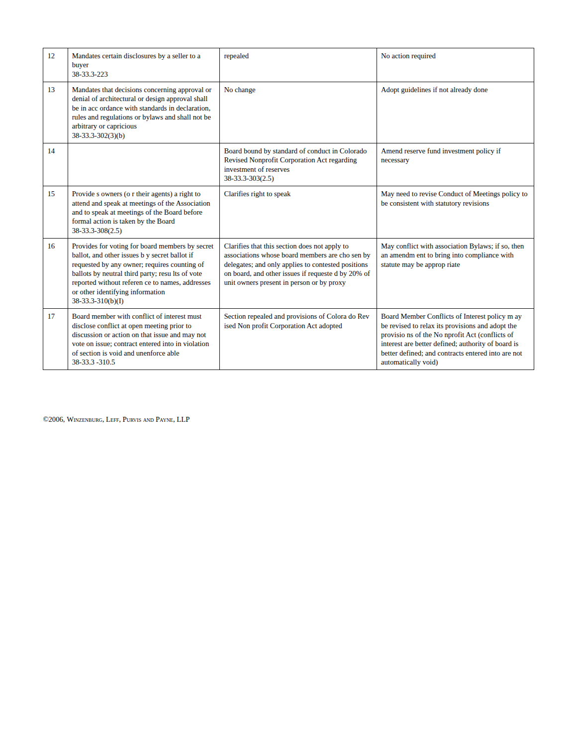| 12 | Mandates certain disclosures by a seller to a buyer 38-33.3-223 | repealed | No action required |
| 13 | Mandates that decisions concerning approval or denial of architectural or design approval shall be in acc ordance with standards in declaration, rules and regulations or bylaws and shall not be arbitrary or capricious 38-33.3-302(3)(b) | No change | Adopt guidelines if not already done |
| 14 | | Board bound by standard of conduct in Colorado Revised Nonprofit Corporation Act regarding investment of reserves 38-33.3-303(2.5) | Amend reserve fund investment policy if necessary |
| 15 | Provide s owners (o r their agents) a right to attend and speak at meetings of the Association and to speak at meetings of the Board before formal action is taken by the Board 38-33.3-308(2.5) | Clarifies right to speak | May need to revise Conduct of Meetings policy to be consistent with statutory revisions |
| 16 | Provides for voting for board members by secret ballot, and other issues b y secret ballot if requested by any owner; requires counting of ballots by neutral third party; resu lts of vote reported without referen ce to names, addresses or other identifying information 38-33.3-310(b)(I) | Clarifies that this section does not apply to associations whose board members are cho sen by delegates; and only applies to contested positions on board, and other issues if requeste d by 20% of unit owners present in person or by proxy | May conflict with association Bylaws; if so, then an amendm ent to bring into compliance with statute may be approp riate |
| 17 | Board member with conflict of interest must disclose conflict at open meeting prior to discussion or action on that issue and may not vote on issue; contract entered into in violation of section is void and unenforce able 38-33.3 -310.5 | Section repealed and provisions of Colora do Rev ised Non profit Corporation Act adopted | Board Member Conflicts of Interest policy m ay be revised to relax its provisions and adopt the provisio ns of the No nprofit Act (conflicts of interest are better defined; authority of board is better defined; and contracts entered into are not automatically void) |
©2006, Winzenburg, Leff, Purvis and Payne, LLP